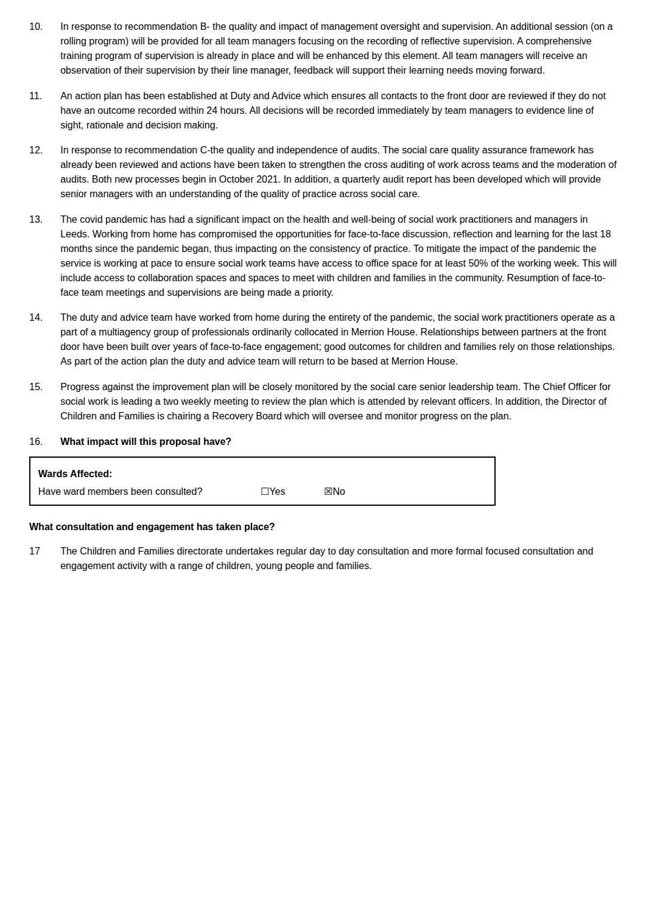10. In response to recommendation B- the quality and impact of management oversight and supervision. An additional session (on a rolling program) will be provided for all team managers focusing on the recording of reflective supervision. A comprehensive training program of supervision is already in place and will be enhanced by this element. All team managers will receive an observation of their supervision by their line manager, feedback will support their learning needs moving forward.
11. An action plan has been established at Duty and Advice which ensures all contacts to the front door are reviewed if they do not have an outcome recorded within 24 hours. All decisions will be recorded immediately by team managers to evidence line of sight, rationale and decision making.
12. In response to recommendation C-the quality and independence of audits. The social care quality assurance framework has already been reviewed and actions have been taken to strengthen the cross auditing of work across teams and the moderation of audits. Both new processes begin in October 2021. In addition, a quarterly audit report has been developed which will provide senior managers with an understanding of the quality of practice across social care.
13. The covid pandemic has had a significant impact on the health and well-being of social work practitioners and managers in Leeds. Working from home has compromised the opportunities for face-to-face discussion, reflection and learning for the last 18 months since the pandemic began, thus impacting on the consistency of practice. To mitigate the impact of the pandemic the service is working at pace to ensure social work teams have access to office space for at least 50% of the working week. This will include access to collaboration spaces and spaces to meet with children and families in the community. Resumption of face-to-face team meetings and supervisions are being made a priority.
14. The duty and advice team have worked from home during the entirety of the pandemic, the social work practitioners operate as a part of a multiagency group of professionals ordinarily collocated in Merrion House. Relationships between partners at the front door have been built over years of face-to-face engagement; good outcomes for children and families rely on those relationships. As part of the action plan the duty and advice team will return to be based at Merrion House.
15. Progress against the improvement plan will be closely monitored by the social care senior leadership team. The Chief Officer for social work is leading a two weekly meeting to review the plan which is attended by relevant officers. In addition, the Director of Children and Families is chairing a Recovery Board which will oversee and monitor progress on the plan.
16. What impact will this proposal have?
Wards Affected:
Have ward members been consulted? ☐Yes☒No
What consultation and engagement has taken place?
17 The Children and Families directorate undertakes regular day to day consultation and more formal focused consultation and engagement activity with a range of children, young people and families.